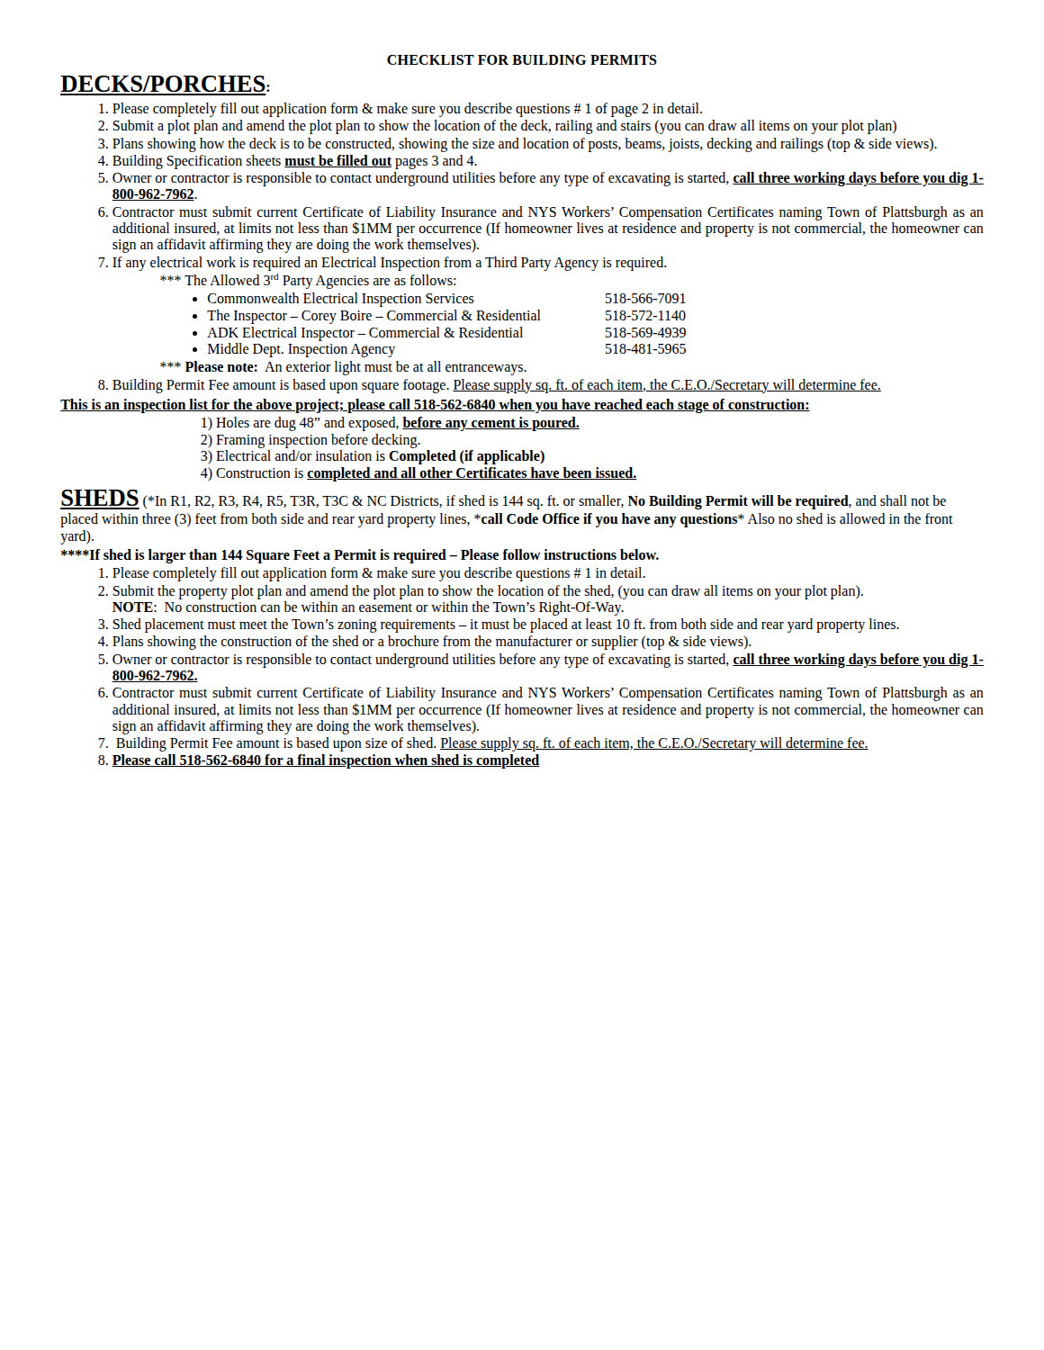CHECKLIST FOR BUILDING PERMITS
DECKS/PORCHES
:
Please completely fill out application form & make sure you describe questions # 1 of page 2 in detail.
Submit a plot plan and amend the plot plan to show the location of the deck, railing and stairs (you can draw all items on your plot plan)
Plans showing how the deck is to be constructed, showing the size and location of posts, beams, joists, decking and railings (top & side views).
Building Specification sheets must be filled out pages 3 and 4.
Owner or contractor is responsible to contact underground utilities before any type of excavating is started, call three working days before you dig 1-800-962-7962.
Contractor must submit current Certificate of Liability Insurance and NYS Workers’ Compensation Certificates naming Town of Plattsburgh as an additional insured, at limits not less than $1MM per occurrence (If homeowner lives at residence and property is not commercial, the homeowner can sign an affidavit affirming they are doing the work themselves).
If any electrical work is required an Electrical Inspection from a Third Party Agency is required.
*** The Allowed 3rd Party Agencies are as follows:
Commonwealth Electrical Inspection Services 518-566-7091
The Inspector – Corey Boire – Commercial & Residential 518-572-1140
ADK Electrical Inspector – Commercial & Residential 518-569-4939
Middle Dept. Inspection Agency 518-481-5965
*** Please note: An exterior light must be at all entranceways.
Building Permit Fee amount is based upon square footage. Please supply sq. ft. of each item, the C.E.O./Secretary will determine fee.
This is an inspection list for the above project; please call 518-562-6840 when you have reached each stage of construction:
Holes are dug 48” and exposed, before any cement is poured.
Framing inspection before decking.
Electrical and/or insulation is Completed (if applicable)
Construction is completed and all other Certificates have been issued.
SHEDS
(*In R1, R2, R3, R4, R5, T3R, T3C & NC Districts, if shed is 144 sq. ft. or smaller, No Building Permit will be required, and shall not be placed within three (3) feet from both side and rear yard property lines, *call Code Office if you have any questions* Also no shed is allowed in the front yard).
****If shed is larger than 144 Square Feet a Permit is required – Please follow instructions below.
Please completely fill out application form & make sure you describe questions # 1 in detail.
Submit the property plot plan and amend the plot plan to show the location of the shed, (you can draw all items on your plot plan).
NOTE: No construction can be within an easement or within the Town’s Right-Of-Way.
Shed placement must meet the Town’s zoning requirements – it must be placed at least 10 ft. from both side and rear yard property lines.
Plans showing the construction of the shed or a brochure from the manufacturer or supplier (top & side views).
Owner or contractor is responsible to contact underground utilities before any type of excavating is started, call three working days before you dig 1-800-962-7962.
Contractor must submit current Certificate of Liability Insurance and NYS Workers’ Compensation Certificates naming Town of Plattsburgh as an additional insured, at limits not less than $1MM per occurrence (If homeowner lives at residence and property is not commercial, the homeowner can sign an affidavit affirming they are doing the work themselves).
Building Permit Fee amount is based upon size of shed. Please supply sq. ft. of each item, the C.E.O./Secretary will determine fee.
Please call 518-562-6840 for a final inspection when shed is completed